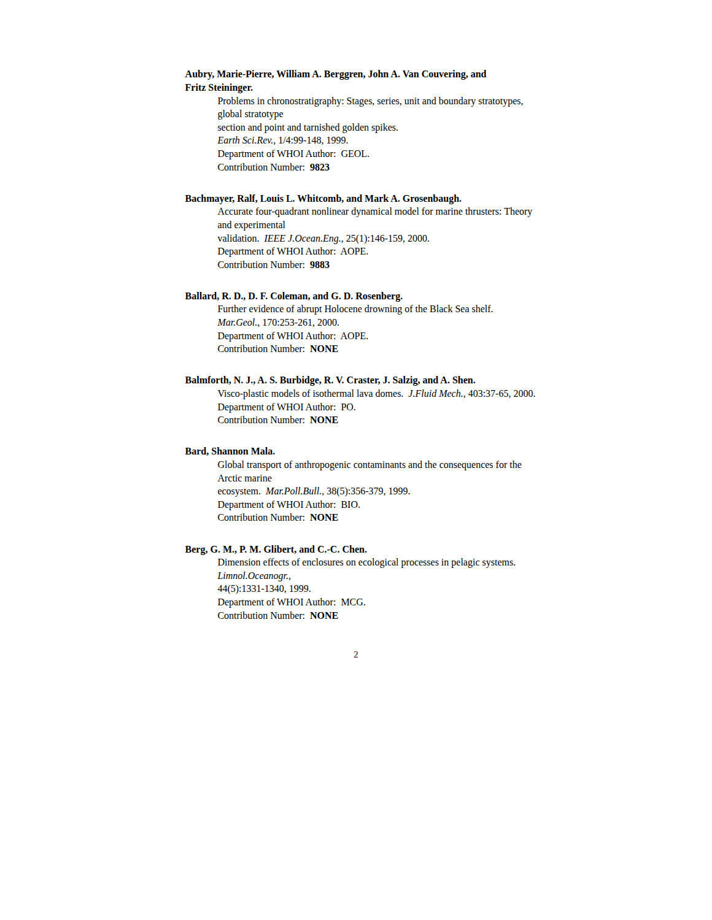Aubry, Marie-Pierre, William A. Berggren, John A. Van Couvering, and
Fritz Steininger.
Problems in chronostratigraphy: Stages, series, unit and boundary stratotypes, global stratotype
section and point and tarnished golden spikes.
Earth Sci.Rev., 1/4:99-148, 1999.
Department of WHOI Author: GEOL.
Contribution Number: 9823
Bachmayer, Ralf, Louis L. Whitcomb, and Mark A. Grosenbaugh.
Accurate four-quadrant nonlinear dynamical model for marine thrusters: Theory and experimental
validation. IEEE J.Ocean.Eng., 25(1):146-159, 2000.
Department of WHOI Author: AOPE.
Contribution Number: 9883
Ballard, R. D., D. F. Coleman, and G. D. Rosenberg.
Further evidence of abrupt Holocene drowning of the Black Sea shelf.
Mar.Geol., 170:253-261, 2000.
Department of WHOI Author: AOPE.
Contribution Number: NONE
Balmforth, N. J., A. S. Burbidge, R. V. Craster, J. Salzig, and A. Shen.
Visco-plastic models of isothermal lava domes. J.Fluid Mech., 403:37-65, 2000.
Department of WHOI Author: PO.
Contribution Number: NONE
Bard, Shannon Mala.
Global transport of anthropogenic contaminants and the consequences for the Arctic marine
ecosystem. Mar.Poll.Bull., 38(5):356-379, 1999.
Department of WHOI Author: BIO.
Contribution Number: NONE
Berg, G. M., P. M. Glibert, and C.-C. Chen.
Dimension effects of enclosures on ecological processes in pelagic systems. Limnol.Oceanogr.,
44(5):1331-1340, 1999.
Department of WHOI Author: MCG.
Contribution Number: NONE
2